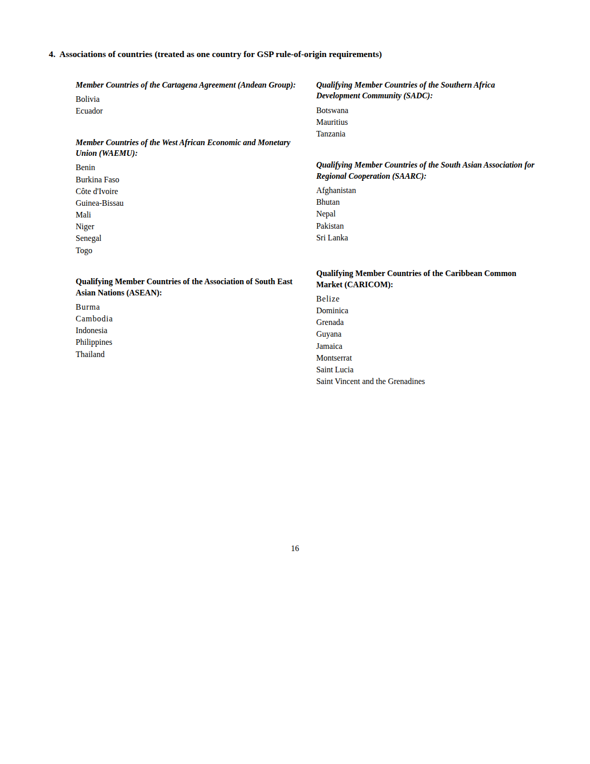4. Associations of countries (treated as one country for GSP rule-of-origin requirements)
Member Countries of the Cartagena Agreement (Andean Group):
Bolivia
Ecuador
Member Countries of the West African Economic and Monetary Union (WAEMU):
Benin
Burkina Faso
Côte d'Ivoire
Guinea-Bissau
Mali
Niger
Senegal
Togo
Qualifying Member Countries of the Association of South East Asian Nations (ASEAN):
Burma
Cambodia
Indonesia
Philippines
Thailand
Qualifying Member Countries of the Southern Africa Development Community (SADC):
Botswana
Mauritius
Tanzania
Qualifying Member Countries of the South Asian Association for Regional Cooperation (SAARC):
Afghanistan
Bhutan
Nepal
Pakistan
Sri Lanka
Qualifying Member Countries of the Caribbean Common Market (CARICOM):
Belize
Dominica
Grenada
Guyana
Jamaica
Montserrat
Saint Lucia
Saint Vincent and the Grenadines
16